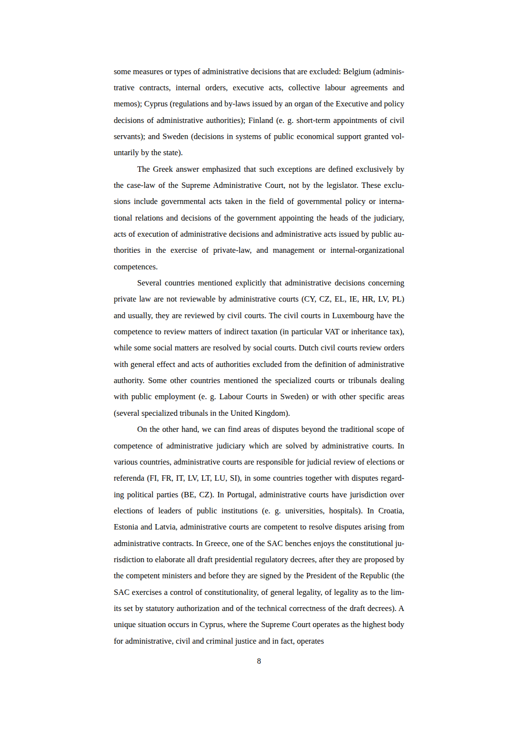some measures or types of administrative decisions that are excluded: Belgium (administrative contracts, internal orders, executive acts, collective labour agreements and memos); Cyprus (regulations and by-laws issued by an organ of the Executive and policy decisions of administrative authorities); Finland (e. g. short-term appointments of civil servants); and Sweden (decisions in systems of public economical support granted voluntarily by the state).
The Greek answer emphasized that such exceptions are defined exclusively by the case-law of the Supreme Administrative Court, not by the legislator. These exclusions include governmental acts taken in the field of governmental policy or international relations and decisions of the government appointing the heads of the judiciary, acts of execution of administrative decisions and administrative acts issued by public authorities in the exercise of private-law, and management or internal-organizational competences.
Several countries mentioned explicitly that administrative decisions concerning private law are not reviewable by administrative courts (CY, CZ, EL, IE, HR, LV, PL) and usually, they are reviewed by civil courts. The civil courts in Luxembourg have the competence to review matters of indirect taxation (in particular VAT or inheritance tax), while some social matters are resolved by social courts. Dutch civil courts review orders with general effect and acts of authorities excluded from the definition of administrative authority. Some other countries mentioned the specialized courts or tribunals dealing with public employment (e. g. Labour Courts in Sweden) or with other specific areas (several specialized tribunals in the United Kingdom).
On the other hand, we can find areas of disputes beyond the traditional scope of competence of administrative judiciary which are solved by administrative courts. In various countries, administrative courts are responsible for judicial review of elections or referenda (FI, FR, IT, LV, LT, LU, SI), in some countries together with disputes regarding political parties (BE, CZ). In Portugal, administrative courts have jurisdiction over elections of leaders of public institutions (e. g. universities, hospitals). In Croatia, Estonia and Latvia, administrative courts are competent to resolve disputes arising from administrative contracts. In Greece, one of the SAC benches enjoys the constitutional jurisdiction to elaborate all draft presidential regulatory decrees, after they are proposed by the competent ministers and before they are signed by the President of the Republic (the SAC exercises a control of constitutionality, of general legality, of legality as to the limits set by statutory authorization and of the technical correctness of the draft decrees). A unique situation occurs in Cyprus, where the Supreme Court operates as the highest body for administrative, civil and criminal justice and in fact, operates
8